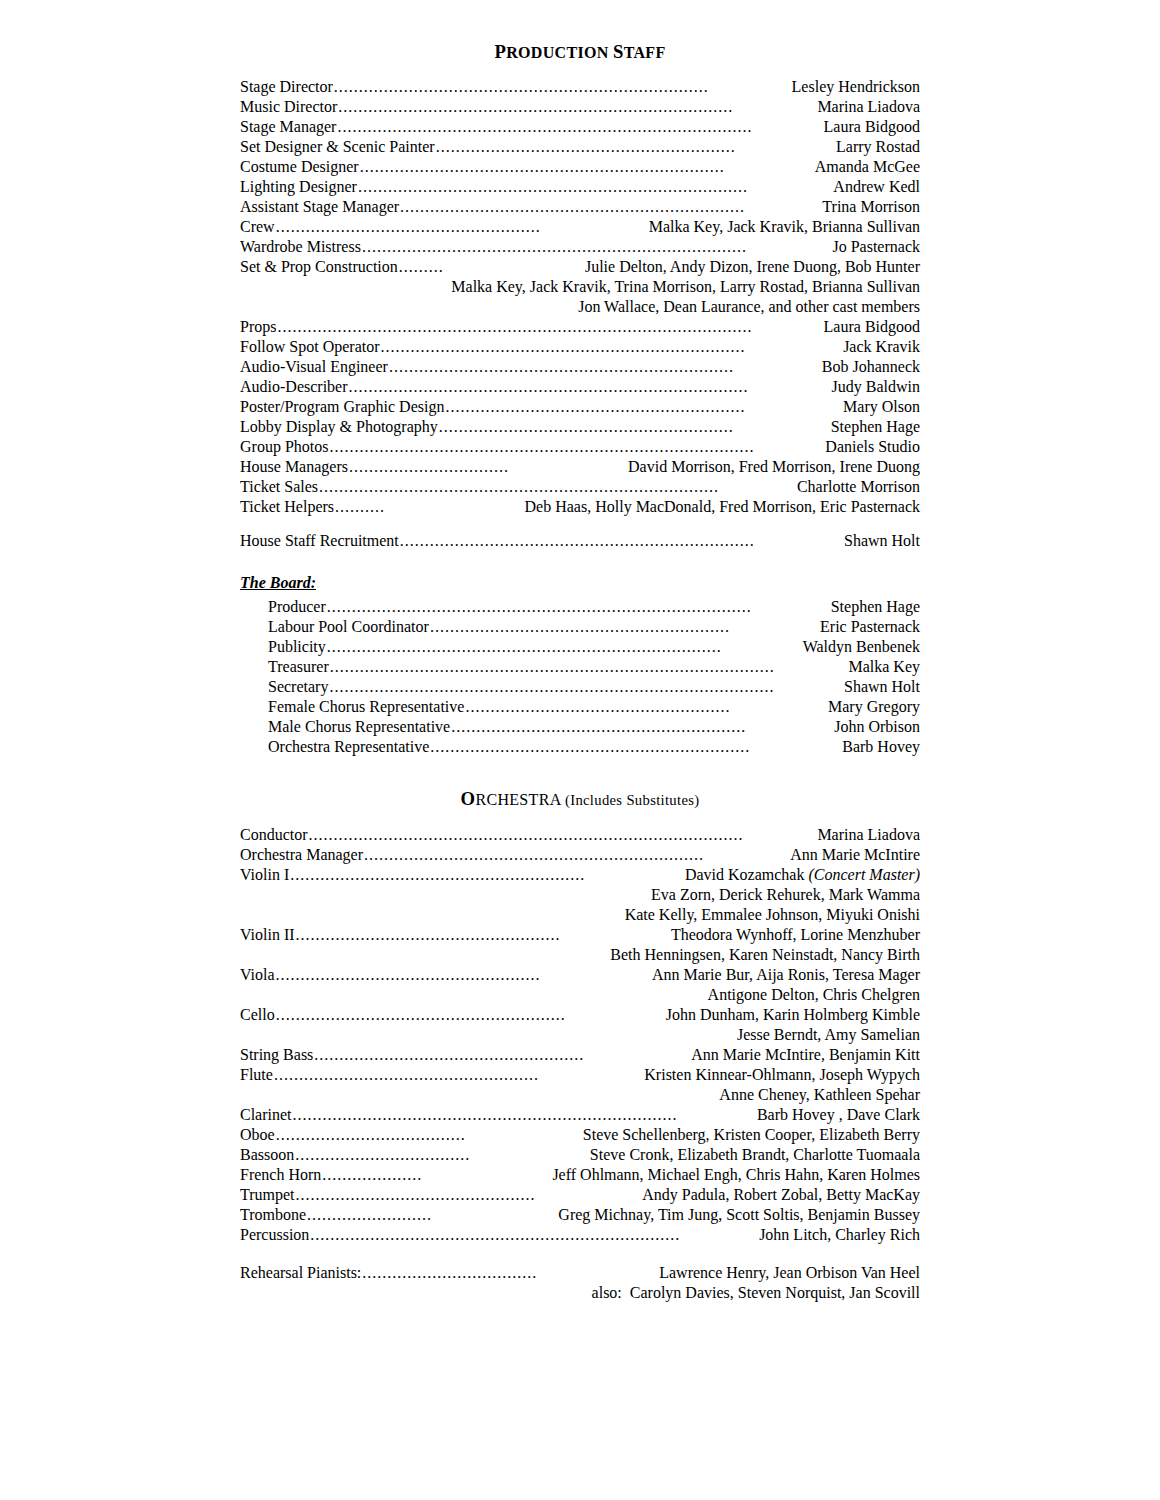PRODUCTION STAFF
Stage Director........................................................................... Lesley Hendrickson
Music Director............................................................................... Marina Liadova
Stage Manager................................................................................... Laura Bidgood
Set Designer & Scenic Painter............................................................ Larry Rostad
Costume Designer......................................................................... Amanda McGee
Lighting Designer.............................................................................. Andrew Kedl
Assistant Stage Manager..................................................................... Trina Morrison
Crew..................................................... Malka Key, Jack Kravik, Brianna Sullivan
Wardrobe Mistress............................................................................. Jo Pasternack
Set & Prop Construction......... Julie Delton, Andy Dizon, Irene Duong, Bob Hunter
Malka Key, Jack Kravik, Trina Morrison, Larry Rostad, Brianna Sullivan
Jon Wallace, Dean Laurance, and other cast members
Props............................................................................................... Laura Bidgood
Follow Spot Operator......................................................................... Jack Kravik
Audio-Visual Engineer..................................................................... Bob Johanneck
Audio-Describer................................................................................ Judy Baldwin
Poster/Program Graphic Design............................................................ Mary Olson
Lobby Display & Photography........................................................... Stephen Hage
Group Photos..................................................................................... Daniels Studio
House Managers................................ David Morrison, Fred Morrison, Irene Duong
Ticket Sales................................................................................ Charlotte Morrison
Ticket Helpers.......... Deb Haas, Holly MacDonald, Fred Morrison, Eric Pasternack
House Staff Recruitment....................................................................... Shawn Holt
The Board:
Producer..................................................................................... Stephen Hage
Labour Pool Coordinator............................................................ Eric Pasternack
Publicity............................................................................... Waldyn Benbenek
Treasurer......................................................................................... Malka Key
Secretary......................................................................................... Shawn Holt
Female Chorus Representative..................................................... Mary Gregory
Male Chorus Representative........................................................... John Orbison
Orchestra Representative................................................................ Barb Hovey
ORCHESTRA (Includes Substitutes)
Conductor....................................................................................... Marina Liadova
Orchestra Manager.................................................................... Ann Marie McIntire
Violin I........................................................... David Kozamchak (Concert Master)
Eva Zorn, Derick Rehurek, Mark Wamma
Kate Kelly, Emmalee Johnson, Miyuki Onishi
Violin II..................................................... Theodora Wynhoff, Lorine Menzhuber
Beth Henningsen, Karen Neinstadt, Nancy Birth
Viola..................................................... Ann Marie Bur, Aija Ronis, Teresa Mager
Antigone Delton, Chris Chelgren
Cello.......................................................... John Dunham, Karin Holmberg Kimble
Jesse Berndt, Amy Samelian
String Bass...................................................... Ann Marie McIntire, Benjamin Kitt
Flute..................................................... Kristen Kinnear-Ohlmann, Joseph Wypych
Anne Cheney, Kathleen Spehar
Clarinet............................................................................. Barb Hovey , Dave Clark
Oboe...................................... Steve Schellenberg, Kristen Cooper, Elizabeth Berry
Bassoon................................... Steve Cronk, Elizabeth Brandt, Charlotte Tuomaala
French Horn.................... Jeff Ohlmann, Michael Engh, Chris Hahn, Karen Holmes
Trumpet................................................ Andy Padula, Robert Zobal, Betty MacKay
Trombone......................... Greg Michnay, Tim Jung, Scott Soltis, Benjamin Bussey
Percussion.......................................................................... John Litch, Charley Rich
Rehearsal Pianists:................................... Lawrence Henry, Jean Orbison Van Heel
also: Carolyn Davies, Steven Norquist, Jan Scovill